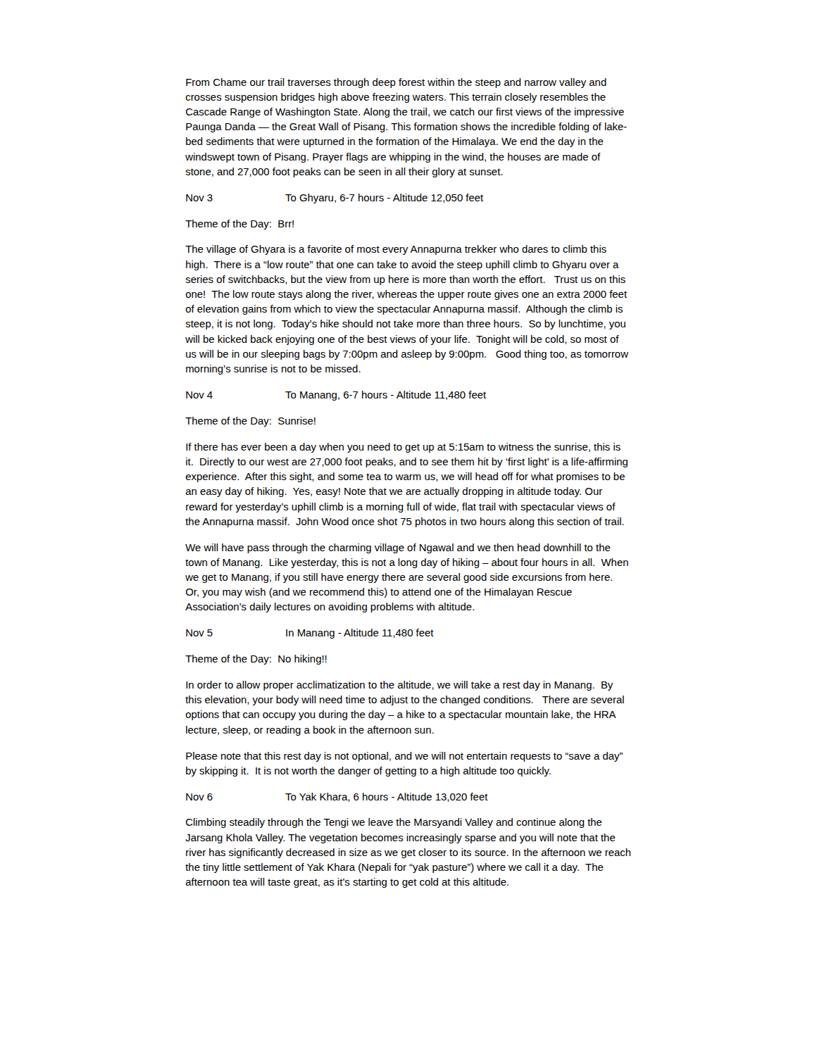From Chame our trail traverses through deep forest within the steep and narrow valley and crosses suspension bridges high above freezing waters. This terrain closely resembles the Cascade Range of Washington State. Along the trail, we catch our first views of the impressive Paunga Danda — the Great Wall of Pisang. This formation shows the incredible folding of lake-bed sediments that were upturned in the formation of the Himalaya. We end the day in the windswept town of Pisang. Prayer flags are whipping in the wind, the houses are made of stone, and 27,000 foot peaks can be seen in all their glory at sunset.
Nov 3 To Ghyaru, 6-7 hours - Altitude 12,050 feet
Theme of the Day: Brr!
The village of Ghyara is a favorite of most every Annapurna trekker who dares to climb this high. There is a “low route” that one can take to avoid the steep uphill climb to Ghyaru over a series of switchbacks, but the view from up here is more than worth the effort. Trust us on this one! The low route stays along the river, whereas the upper route gives one an extra 2000 feet of elevation gains from which to view the spectacular Annapurna massif. Although the climb is steep, it is not long. Today’s hike should not take more than three hours. So by lunchtime, you will be kicked back enjoying one of the best views of your life. Tonight will be cold, so most of us will be in our sleeping bags by 7:00pm and asleep by 9:00pm. Good thing too, as tomorrow morning’s sunrise is not to be missed.
Nov 4 To Manang, 6-7 hours - Altitude 11,480 feet
Theme of the Day: Sunrise!
If there has ever been a day when you need to get up at 5:15am to witness the sunrise, this is it. Directly to our west are 27,000 foot peaks, and to see them hit by ‘first light’ is a life-affirming experience. After this sight, and some tea to warm us, we will head off for what promises to be an easy day of hiking. Yes, easy! Note that we are actually dropping in altitude today. Our reward for yesterday’s uphill climb is a morning full of wide, flat trail with spectacular views of the Annapurna massif. John Wood once shot 75 photos in two hours along this section of trail.
We will have pass through the charming village of Ngawal and we then head downhill to the town of Manang. Like yesterday, this is not a long day of hiking – about four hours in all. When we get to Manang, if you still have energy there are several good side excursions from here. Or, you may wish (and we recommend this) to attend one of the Himalayan Rescue Association’s daily lectures on avoiding problems with altitude.
Nov 5 In Manang - Altitude 11,480 feet
Theme of the Day: No hiking!!
In order to allow proper acclimatization to the altitude, we will take a rest day in Manang. By this elevation, your body will need time to adjust to the changed conditions. There are several options that can occupy you during the day – a hike to a spectacular mountain lake, the HRA lecture, sleep, or reading a book in the afternoon sun.
Please note that this rest day is not optional, and we will not entertain requests to “save a day” by skipping it. It is not worth the danger of getting to a high altitude too quickly.
Nov 6 To Yak Khara, 6 hours - Altitude 13,020 feet
Climbing steadily through the Tengi we leave the Marsyandi Valley and continue along the Jarsang Khola Valley. The vegetation becomes increasingly sparse and you will note that the river has significantly decreased in size as we get closer to its source. In the afternoon we reach the tiny little settlement of Yak Khara (Nepali for “yak pasture”) where we call it a day. The afternoon tea will taste great, as it’s starting to get cold at this altitude.